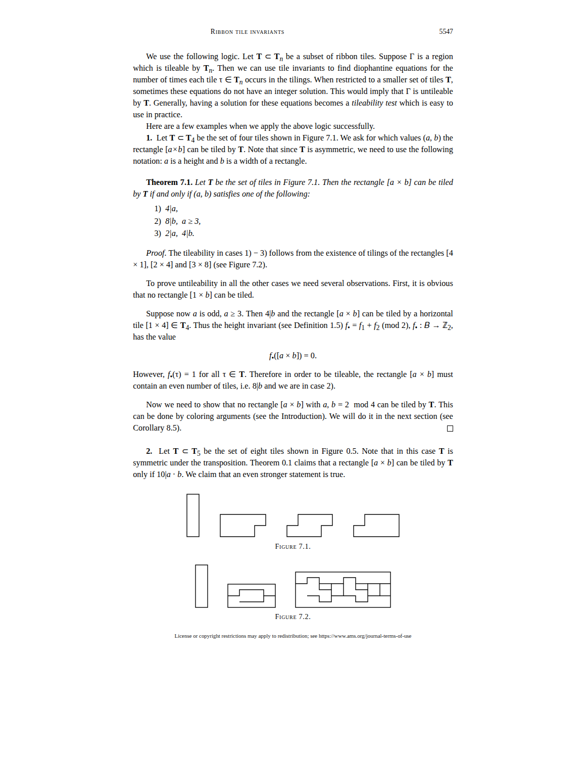Ribbon tile invariants 5547
We use the following logic. Let T ⊂ Tn be a subset of ribbon tiles. Suppose Γ is a region which is tileable by Tn. Then we can use tile invariants to find diophantine equations for the number of times each tile τ ∈ Tn occurs in the tilings. When restricted to a smaller set of tiles T, sometimes these equations do not have an integer solution. This would imply that Γ is untileable by T. Generally, having a solution for these equations becomes a tileability test which is easy to use in practice.
Here are a few examples when we apply the above logic successfully.
1. Let T ⊂ T4 be the set of four tiles shown in Figure 7.1. We ask for which values (a, b) the rectangle [a × b] can be tiled by T. Note that since T is asymmetric, we need to use the following notation: a is a height and b is a width of a rectangle.
Theorem 7.1. Let T be the set of tiles in Figure 7.1. Then the rectangle [a × b] can be tiled by T if and only if (a, b) satisfies one of the following:
1) 4|a,
2) 8|b, a ≥ 3,
3) 2|a, 4|b.
Proof. The tileability in cases 1) − 3) follows from the existence of tilings of the rectangles [4 × 1], [2 × 4] and [3 × 8] (see Figure 7.2).
To prove untileability in all the other cases we need several observations. First, it is obvious that no rectangle [1 × b] can be tiled.
Suppose now a is odd, a ≥ 3. Then 4|b and the rectangle [a × b] can be tiled by a horizontal tile [1 × 4] ∈ T4. Thus the height invariant (see Definition 1.5) f• = f1 + f2 (mod 2), f• : 𝐵 → ℤ2, has the value
f•([a × b]) = 0.
However, f•(τ) = 1 for all τ ∈ T. Therefore in order to be tileable, the rectangle [a × b] must contain an even number of tiles, i.e. 8|b and we are in case 2).
Now we need to show that no rectangle [a × b] with a, b = 2 mod 4 can be tiled by T. This can be done by coloring arguments (see the Introduction). We will do it in the next section (see Corollary 8.5).
2. Let T ⊂ T5 be the set of eight tiles shown in Figure 0.5. Note that in this case T is symmetric under the transposition. Theorem 0.1 claims that a rectangle [a × b] can be tiled by T only if 10|a · b. We claim that an even stronger statement is true.
Figure 7.1.
Figure 7.2.
License or copyright restrictions may apply to redistribution; see https://www.ams.org/journal-terms-of-use